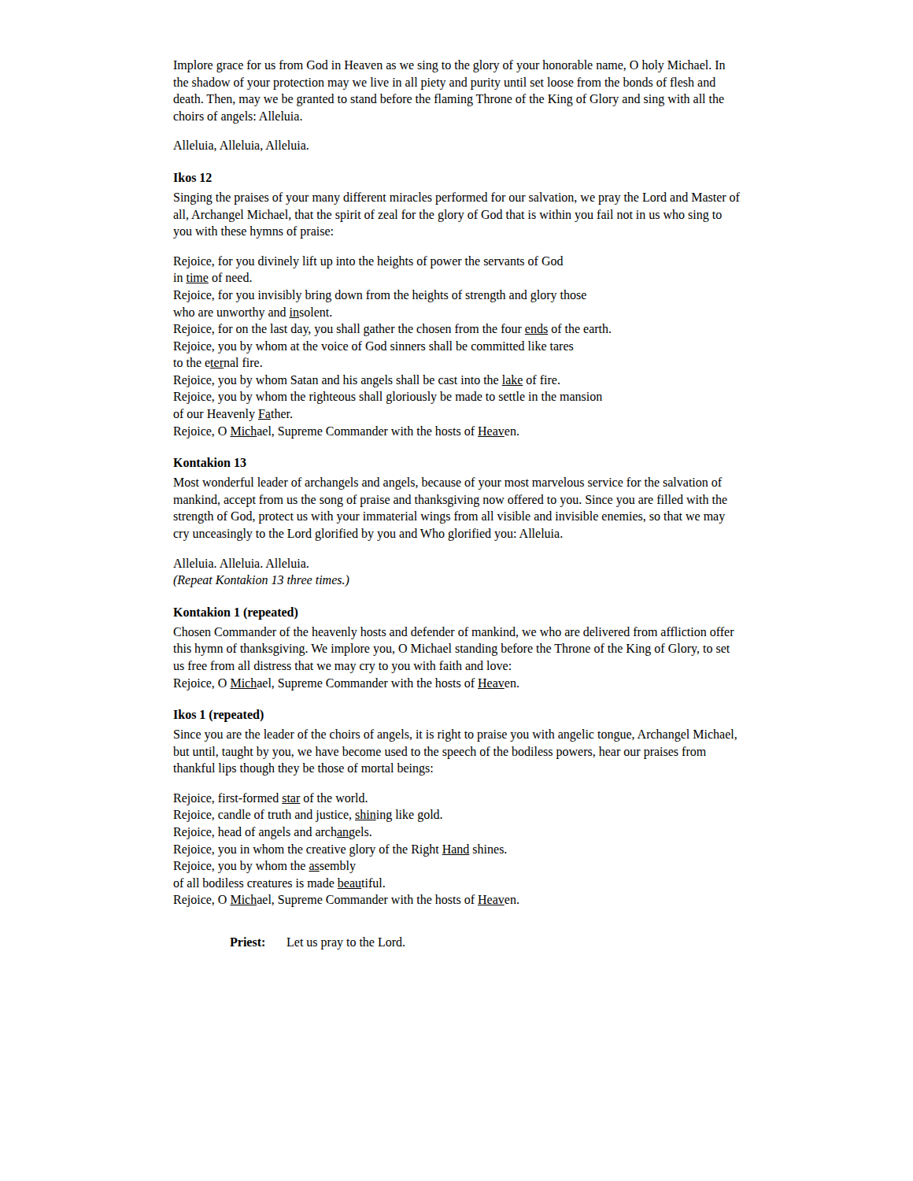Implore grace for us from God in Heaven as we sing to the glory of your honorable name, O holy Michael. In the shadow of your protection may we live in all piety and purity until set loose from the bonds of flesh and death. Then, may we be granted to stand before the flaming Throne of the King of Glory and sing with all the choirs of angels: Alleluia.
Alleluia, Alleluia, Alleluia.
Ikos 12
Singing the praises of your many different miracles performed for our salvation, we pray the Lord and Master of all, Archangel Michael, that the spirit of zeal for the glory of God that is within you fail not in us who sing to you with these hymns of praise:
Rejoice, for you divinely lift up into the heights of power the servants of God in time of need. Rejoice, for you invisibly bring down from the heights of strength and glory those who are unworthy and insolent. Rejoice, for on the last day, you shall gather the chosen from the four ends of the earth. Rejoice, you by whom at the voice of God sinners shall be committed like tares to the eternal fire. Rejoice, you by whom Satan and his angels shall be cast into the lake of fire. Rejoice, you by whom the righteous shall gloriously be made to settle in the mansion of our Heavenly Father. Rejoice, O Michael, Supreme Commander with the hosts of Heaven.
Kontakion 13
Most wonderful leader of archangels and angels, because of your most marvelous service for the salvation of mankind, accept from us the song of praise and thanksgiving now offered to you. Since you are filled with the strength of God, protect us with your immaterial wings from all visible and invisible enemies, so that we may cry unceasingly to the Lord glorified by you and Who glorified you: Alleluia.
Alleluia. Alleluia. Alleluia.
(Repeat Kontakion 13 three times.)
Kontakion 1 (repeated)
Chosen Commander of the heavenly hosts and defender of mankind, we who are delivered from affliction offer this hymn of thanksgiving. We implore you, O Michael standing before the Throne of the King of Glory, to set us free from all distress that we may cry to you with faith and love:
Rejoice, O Michael, Supreme Commander with the hosts of Heaven.
Ikos 1 (repeated)
Since you are the leader of the choirs of angels, it is right to praise you with angelic tongue, Archangel Michael, but until, taught by you, we have become used to the speech of the bodiless powers, hear our praises from thankful lips though they be those of mortal beings:
Rejoice, first-formed star of the world. Rejoice, candle of truth and justice, shining like gold. Rejoice, head of angels and archangels. Rejoice, you in whom the creative glory of the Right Hand shines. Rejoice, you by whom the assembly of all bodiless creatures is made beautiful. Rejoice, O Michael, Supreme Commander with the hosts of Heaven.
Priest: Let us pray to the Lord.